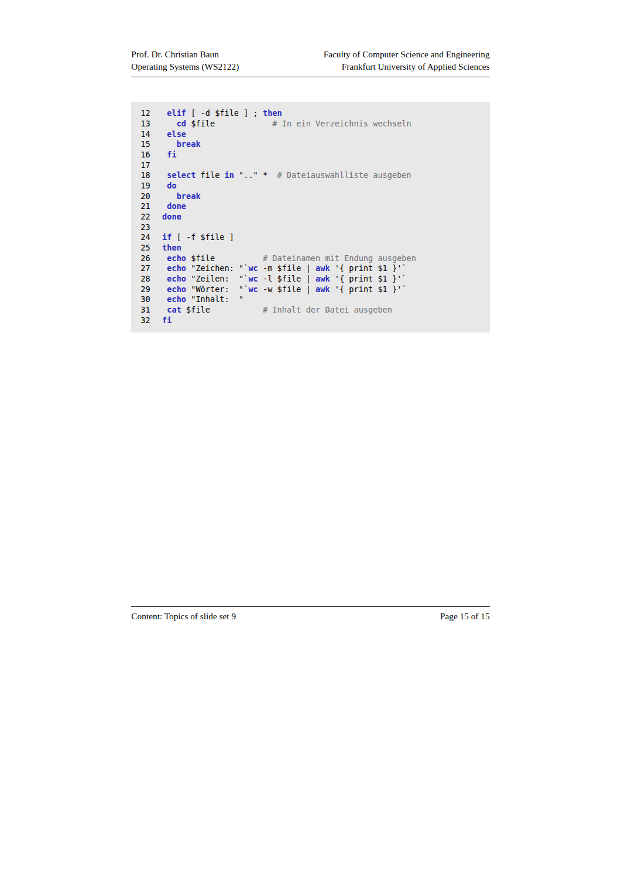Prof. Dr. Christian Baun Faculty of Computer Science and Engineering
Operating Systems (WS2122) Frankfurt University of Applied Sciences
12  elif [ -d $file ] ; then
13    cd $file            # In ein Verzeichnis wechseln
14  else
15    break
16  fi
17
18  select file in ".." *  # Dateiauswahlliste ausgeben
19  do
20    break
21  done
22 done
23
24 if [ -f $file ]
25 then
26  echo $file          # Dateinamen mit Endung ausgeben
27  echo "Zeichen: "`wc -m $file | awk '{ print $1 }'`
28  echo "Zeilen:  "`wc -l $file | awk '{ print $1 }'`
29  echo "Wörter:  "`wc -w $file | awk '{ print $1 }'`
30  echo "Inhalt:  "
31  cat $file           # Inhalt der Datei ausgeben
32 fi
Content: Topics of slide set 9 Page 15 of 15